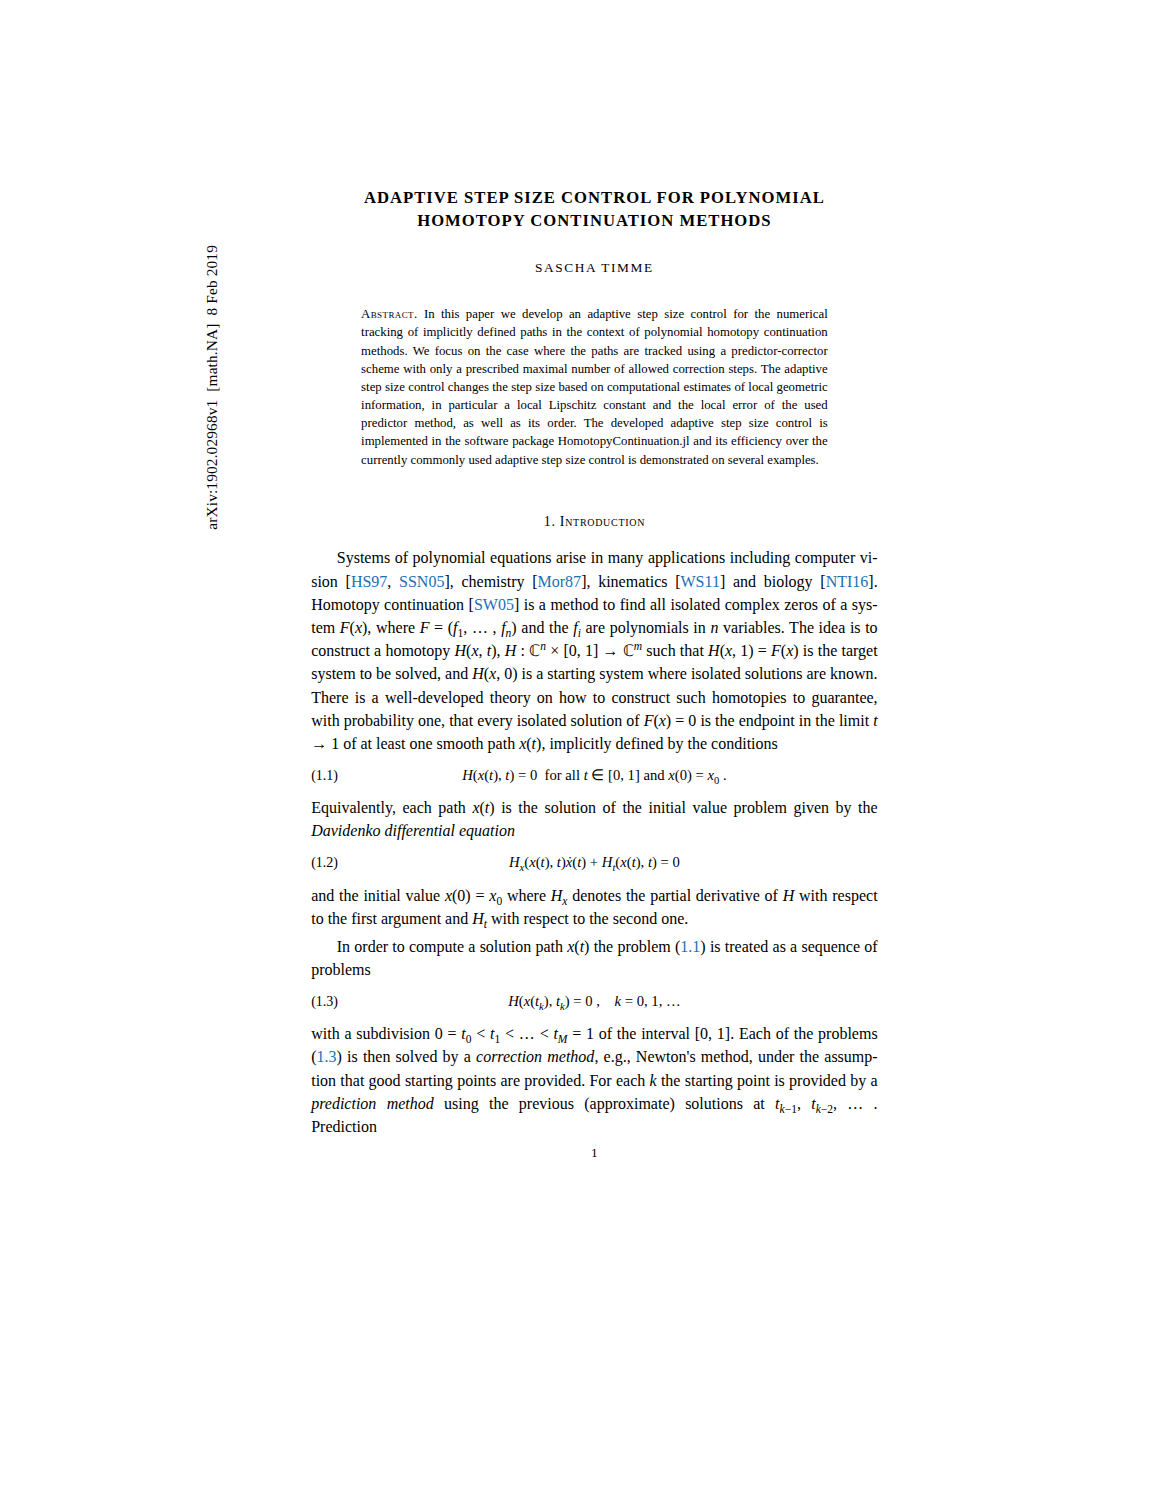arXiv:1902.02968v1 [math.NA] 8 Feb 2019
Adaptive step size control for polynomial
homotopy continuation methods
Sascha Timme
Abstract. In this paper we develop an adaptive step size control for the numerical tracking of implicitly defined paths in the context of polynomial homotopy continuation methods. We focus on the case where the paths are tracked using a predictor-corrector scheme with only a prescribed maximal number of allowed correction steps. The adaptive step size control changes the step size based on computational estimates of local geometric information, in particular a local Lipschitz constant and the local error of the used predictor method, as well as its order. The developed adaptive step size control is implemented in the software package HomotopyContinuation.jl and its efficiency over the currently commonly used adaptive step size control is demonstrated on several examples.
1. Introduction
Systems of polynomial equations arise in many applications including computer vision [HS97, SSN05], chemistry [Mor87], kinematics [WS11] and biology [NTI16]. Homotopy continuation [SW05] is a method to find all isolated complex zeros of a system F(x), where F = (f1, … , fn) and the fi are polynomials in n variables. The idea is to construct a homotopy H(x, t), H : ℂn × [0, 1] → ℂm such that H(x, 1) = F(x) is the target system to be solved, and H(x, 0) is a starting system where isolated solutions are known. There is a well-developed theory on how to construct such homotopies to guarantee, with probability one, that every isolated solution of F(x) = 0 is the endpoint in the limit t → 1 of at least one smooth path x(t), implicitly defined by the conditions
(1.1) H(x(t), t) = 0 for all t ∈ [0, 1] and x(0) = x0 .
Equivalently, each path x(t) is the solution of the initial value problem given by the Davidenko differential equation
(1.2) Hx(x(t), t)ẋ(t) + Ht(x(t), t) = 0
and the initial value x(0) = x0 where Hx denotes the partial derivative of H with respect to the first argument and Ht with respect to the second one.
In order to compute a solution path x(t) the problem (1.1) is treated as a sequence of problems
(1.3) H(x(tk), tk) = 0 , k = 0, 1, …
with a subdivision 0 = t0 < t1 < … < tM = 1 of the interval [0, 1]. Each of the problems (1.3) is then solved by a correction method, e.g., Newton's method, under the assumption that good starting points are provided. For each k the starting point is provided by a prediction method using the previous (approximate) solutions at tk−1, tk−2, … . Prediction
1